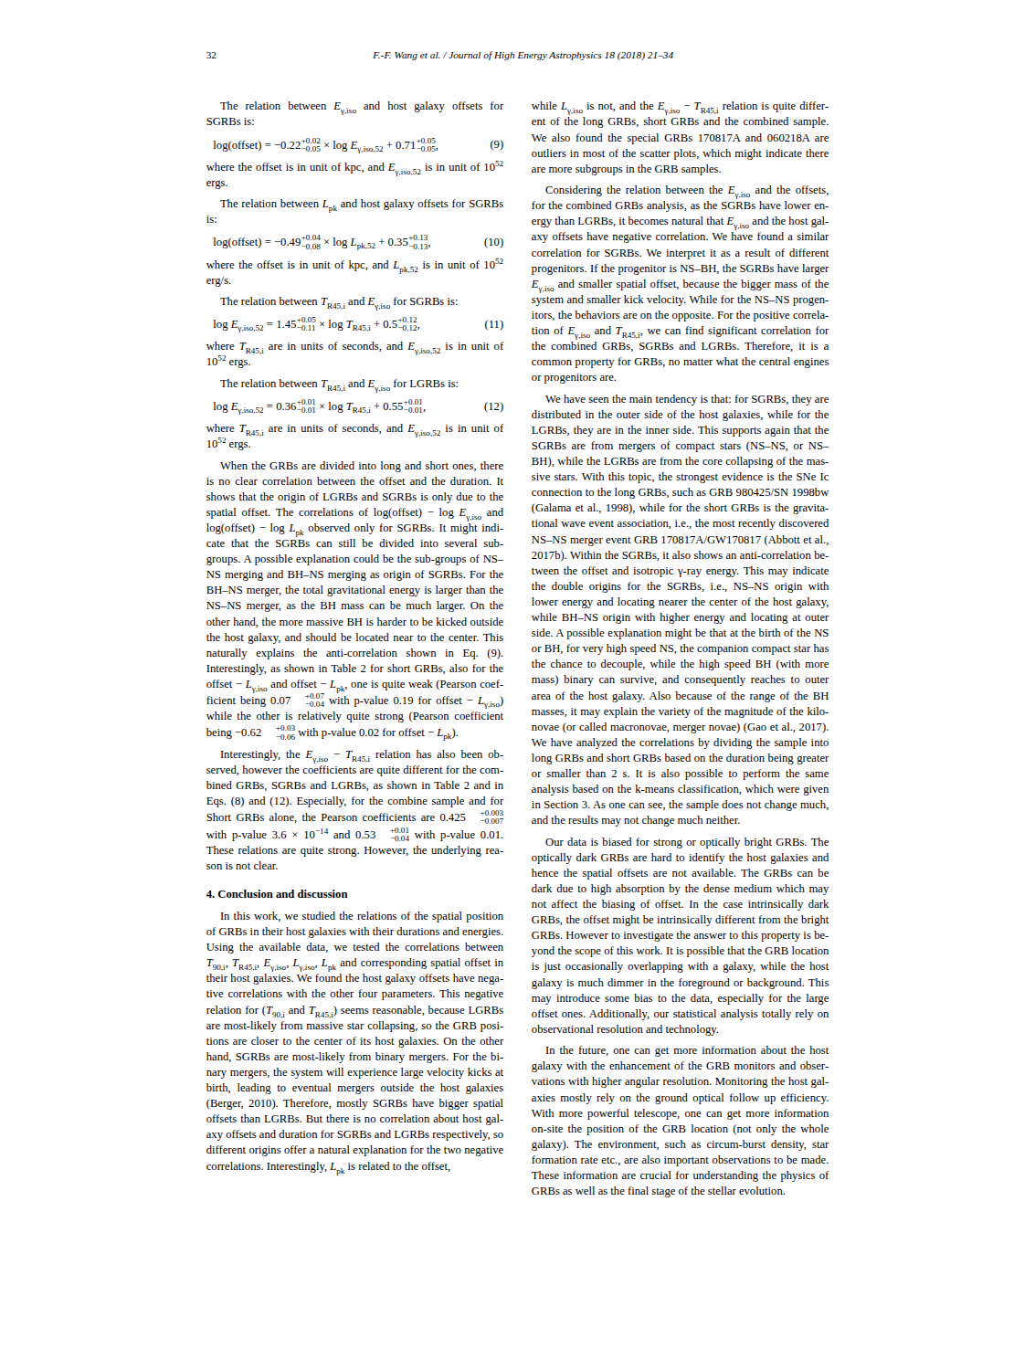32 F.-F. Wang et al. / Journal of High Energy Astrophysics 18 (2018) 21–34
The relation between Eγ,iso and host galaxy offsets for SGRBs is:
log(offset) = −0.22+0.02−0.05 × log Eγ,iso,52 + 0.71+0.05−0.05, (9)
where the offset is in unit of kpc, and Eγ,iso,52 is in unit of 1052 ergs.
The relation between Lpk and host galaxy offsets for SGRBs is:
log(offset) = −0.49+0.04−0.08 × log Lpk,52 + 0.35+0.13−0.13, (10)
where the offset is in unit of kpc, and Lpk,52 is in unit of 1052 erg/s.
The relation between TR45,i and Eγ,iso for SGRBs is:
log Eγ,iso,52 = 1.45+0.05−0.11 × log TR45,i + 0.5+0.12−0.12, (11)
where TR45,i are in units of seconds, and Eγ,iso,52 is in unit of 1052 ergs.
The relation between TR45,i and Eγ,iso for LGRBs is:
log Eγ,iso,52 = 0.36+0.01−0.01 × log TR45,i + 0.55+0.01−0.01, (12)
where TR45,i are in units of seconds, and Eγ,iso,52 is in unit of 1052 ergs.
When the GRBs are divided into long and short ones, there is no clear correlation between the offset and the duration. It shows that the origin of LGRBs and SGRBs is only due to the spatial offset. The correlations of log(offset) − log Eγ,iso and log(offset) − log Lpk observed only for SGRBs. It might indicate that the SGRBs can still be divided into several sub-groups. A possible explanation could be the sub-groups of NS–NS merging and BH–NS merging as origin of SGRBs. For the BH–NS merger, the total gravitational energy is larger than the NS–NS merger, as the BH mass can be much larger. On the other hand, the more massive BH is harder to be kicked outside the host galaxy, and should be located near to the center. This naturally explains the anti-correlation shown in Eq. (9). Interestingly, as shown in Table 2 for short GRBs, also for the offset − Lγ,iso and offset − Lpk, one is quite weak (Pearson coefficient being 0.07+0.07−0.04 with p-value 0.19 for offset − Lγ,iso) while the other is relatively quite strong (Pearson coefficient being −0.62+0.03−0.06 with p-value 0.02 for offset − Lpk).
Interestingly, the Eγ,iso − TR45,i relation has also been observed, however the coefficients are quite different for the combined GRBs, SGRBs and LGRBs, as shown in Table 2 and in Eqs. (8) and (12). Especially, for the combine sample and for Short GRBs alone, the Pearson coefficients are 0.425+0.003−0.007 with p-value 3.6 × 10−14 and 0.53+0.01−0.04 with p-value 0.01. These relations are quite strong. However, the underlying reason is not clear.
4. Conclusion and discussion
In this work, we studied the relations of the spatial position of GRBs in their host galaxies with their durations and energies. Using the available data, we tested the correlations between T90,i, TR45,i, Eγ,iso, Lγ,iso, Lpk and corresponding spatial offset in their host galaxies. We found the host galaxy offsets have negative correlations with the other four parameters. This negative relation for (T90,i and TR45,i) seems reasonable, because LGRBs are most-likely from massive star collapsing, so the GRB positions are closer to the center of its host galaxies. On the other hand, SGRBs are most-likely from binary mergers. For the binary mergers, the system will experience large velocity kicks at birth, leading to eventual mergers outside the host galaxies (Berger, 2010). Therefore, mostly SGRBs have bigger spatial offsets than LGRBs. But there is no correlation about host galaxy offsets and duration for SGRBs and LGRBs respectively, so different origins offer a natural explanation for the two negative correlations. Interestingly, Lpk is related to the offset,
while Lγ,iso is not, and the Eγ,iso − TR45,i relation is quite different of the long GRBs, short GRBs and the combined sample. We also found the special GRBs 170817A and 060218A are outliers in most of the scatter plots, which might indicate there are more subgroups in the GRB samples.
Considering the relation between the Eγ,iso and the offsets, for the combined GRBs analysis, as the SGRBs have lower energy than LGRBs, it becomes natural that Eγ,iso and the host galaxy offsets have negative correlation. We have found a similar correlation for SGRBs. We interpret it as a result of different progenitors. If the progenitor is NS–BH, the SGRBs have larger Eγ,iso and smaller spatial offset, because the bigger mass of the system and smaller kick velocity. While for the NS–NS progenitors, the behaviors are on the opposite. For the positive correlation of Eγ,iso and TR45,i, we can find significant correlation for the combined GRBs, SGRBs and LGRBs. Therefore, it is a common property for GRBs, no matter what the central engines or progenitors are.
We have seen the main tendency is that: for SGRBs, they are distributed in the outer side of the host galaxies, while for the LGRBs, they are in the inner side. This supports again that the SGRBs are from mergers of compact stars (NS–NS, or NS–BH), while the LGRBs are from the core collapsing of the massive stars. With this topic, the strongest evidence is the SNe Ic connection to the long GRBs, such as GRB 980425/SN 1998bw (Galama et al., 1998), while for the short GRBs is the gravitational wave event association, i.e., the most recently discovered NS–NS merger event GRB 170817A/GW170817 (Abbott et al., 2017b). Within the SGRBs, it also shows an anti-correlation between the offset and isotropic γ-ray energy. This may indicate the double origins for the SGRBs, i.e., NS–NS origin with lower energy and locating nearer the center of the host galaxy, while BH–NS origin with higher energy and locating at outer side. A possible explanation might be that at the birth of the NS or BH, for very high speed NS, the companion compact star has the chance to decouple, while the high speed BH (with more mass) binary can survive, and consequently reaches to outer area of the host galaxy. Also because of the range of the BH masses, it may explain the variety of the magnitude of the kilonovae (or called macronovae, merger novae) (Gao et al., 2017). We have analyzed the correlations by dividing the sample into long GRBs and short GRBs based on the duration being greater or smaller than 2 s. It is also possible to perform the same analysis based on the k-means classification, which were given in Section 3. As one can see, the sample does not change much, and the results may not change much neither.
Our data is biased for strong or optically bright GRBs. The optically dark GRBs are hard to identify the host galaxies and hence the spatial offsets are not available. The GRBs can be dark due to high absorption by the dense medium which may not affect the biasing of offset. In the case intrinsically dark GRBs, the offset might be intrinsically different from the bright GRBs. However to investigate the answer to this property is beyond the scope of this work. It is possible that the GRB location is just occasionally overlapping with a galaxy, while the host galaxy is much dimmer in the foreground or background. This may introduce some bias to the data, especially for the large offset ones. Additionally, our statistical analysis totally rely on observational resolution and technology.
In the future, one can get more information about the host galaxy with the enhancement of the GRB monitors and observations with higher angular resolution. Monitoring the host galaxies mostly rely on the ground optical follow up efficiency. With more powerful telescope, one can get more information on-site the position of the GRB location (not only the whole galaxy). The environment, such as circum-burst density, star formation rate etc., are also important observations to be made. These information are crucial for understanding the physics of GRBs as well as the final stage of the stellar evolution.